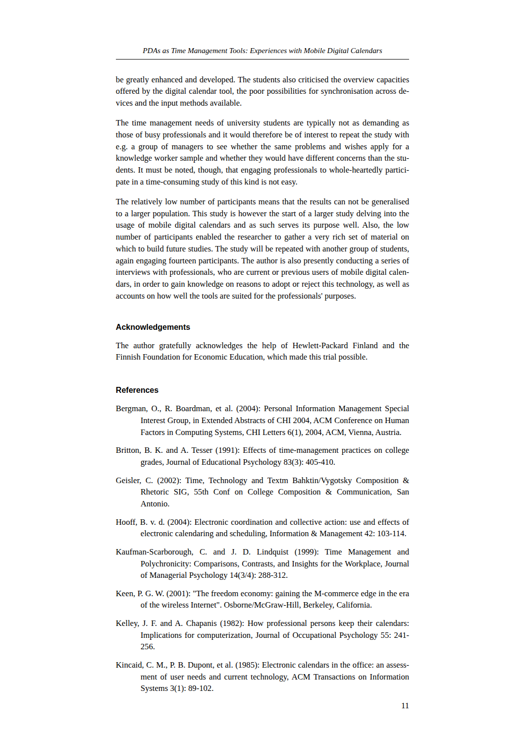PDAs as Time Management Tools: Experiences with Mobile Digital Calendars
be greatly enhanced and developed. The students also criticised the overview capacities offered by the digital calendar tool, the poor possibilities for synchronisation across devices and the input methods available.
The time management needs of university students are typically not as demanding as those of busy professionals and it would therefore be of interest to repeat the study with e.g. a group of managers to see whether the same problems and wishes apply for a knowledge worker sample and whether they would have different concerns than the students. It must be noted, though, that engaging professionals to whole-heartedly participate in a time-consuming study of this kind is not easy.
The relatively low number of participants means that the results can not be generalised to a larger population. This study is however the start of a larger study delving into the usage of mobile digital calendars and as such serves its purpose well. Also, the low number of participants enabled the researcher to gather a very rich set of material on which to build future studies. The study will be repeated with another group of students, again engaging fourteen participants. The author is also presently conducting a series of interviews with professionals, who are current or previous users of mobile digital calendars, in order to gain knowledge on reasons to adopt or reject this technology, as well as accounts on how well the tools are suited for the professionals' purposes.
Acknowledgements
The author gratefully acknowledges the help of Hewlett-Packard Finland and the Finnish Foundation for Economic Education, which made this trial possible.
References
Bergman, O., R. Boardman, et al. (2004): Personal Information Management Special Interest Group, in Extended Abstracts of CHI 2004, ACM Conference on Human Factors in Computing Systems, CHI Letters 6(1), 2004, ACM, Vienna, Austria.
Britton, B. K. and A. Tesser (1991): Effects of time-management practices on college grades, Journal of Educational Psychology 83(3): 405-410.
Geisler, C. (2002): Time, Technology and Textm Bahktin/Vygotsky Composition & Rhetoric SIG, 55th Conf on College Composition & Communication, San Antonio.
Hooff, B. v. d. (2004): Electronic coordination and collective action: use and effects of electronic calendaring and scheduling, Information & Management 42: 103-114.
Kaufman-Scarborough, C. and J. D. Lindquist (1999): Time Management and Polychronicity: Comparisons, Contrasts, and Insights for the Workplace, Journal of Managerial Psychology 14(3/4): 288-312.
Keen, P. G. W. (2001): "The freedom economy: gaining the M-commerce edge in the era of the wireless Internet". Osborne/McGraw-Hill, Berkeley, California.
Kelley, J. F. and A. Chapanis (1982): How professional persons keep their calendars: Implications for computerization, Journal of Occupational Psychology 55: 241-256.
Kincaid, C. M., P. B. Dupont, et al. (1985): Electronic calendars in the office: an assessment of user needs and current technology, ACM Transactions on Information Systems 3(1): 89-102.
11